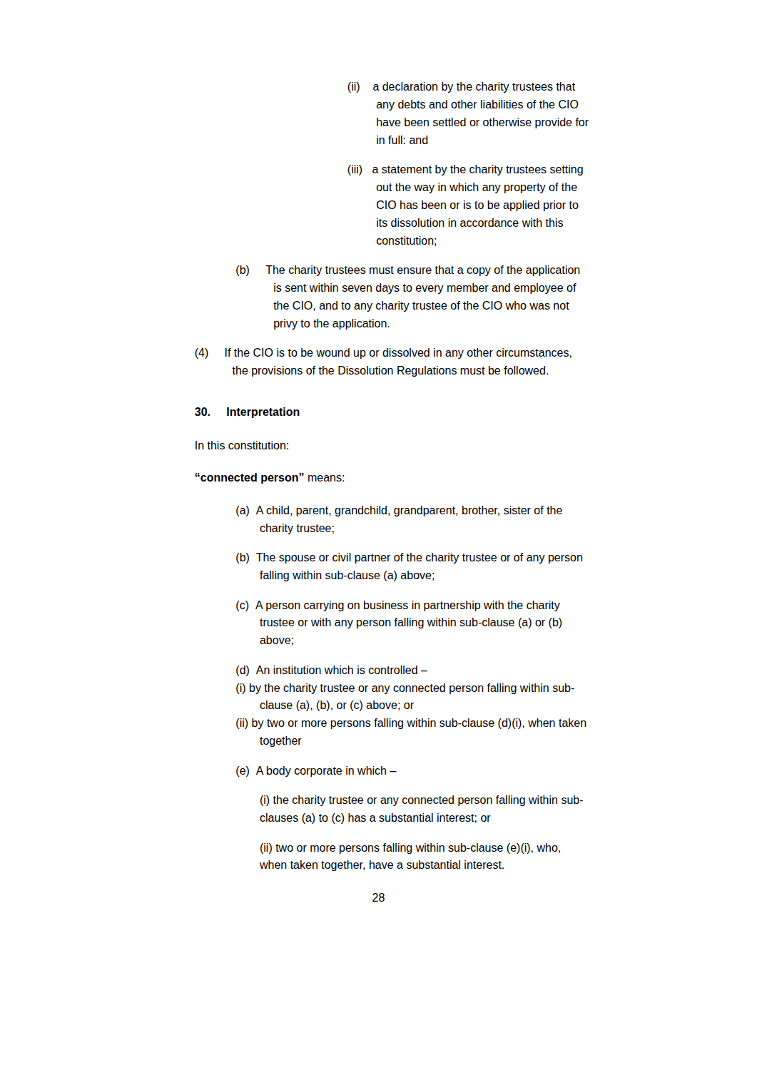(ii) a declaration by the charity trustees that any debts and other liabilities of the CIO have been settled or otherwise provide for in full: and
(iii) a statement by the charity trustees setting out the way in which any property of the CIO has been or is to be applied prior to its dissolution in accordance with this constitution;
(b) The charity trustees must ensure that a copy of the application is sent within seven days to every member and employee of the CIO, and to any charity trustee of the CIO who was not privy to the application.
(4) If the CIO is to be wound up or dissolved in any other circumstances, the provisions of the Dissolution Regulations must be followed.
30. Interpretation
In this constitution:
“connected person” means:
(a) A child, parent, grandchild, grandparent, brother, sister of the charity trustee;
(b) The spouse or civil partner of the charity trustee or of any person falling within sub-clause (a) above;
(c) A person carrying on business in partnership with the charity trustee or with any person falling within sub-clause (a) or (b) above;
(d) An institution which is controlled –
(i) by the charity trustee or any connected person falling within sub-clause (a), (b), or (c) above; or (ii) by two or more persons falling within sub-clause (d)(i), when taken together
(e) A body corporate in which –
(i) the charity trustee or any connected person falling within sub-clauses (a) to (c) has a substantial interest; or
(ii) two or more persons falling within sub-clause (e)(i), who, when taken together, have a substantial interest.
28